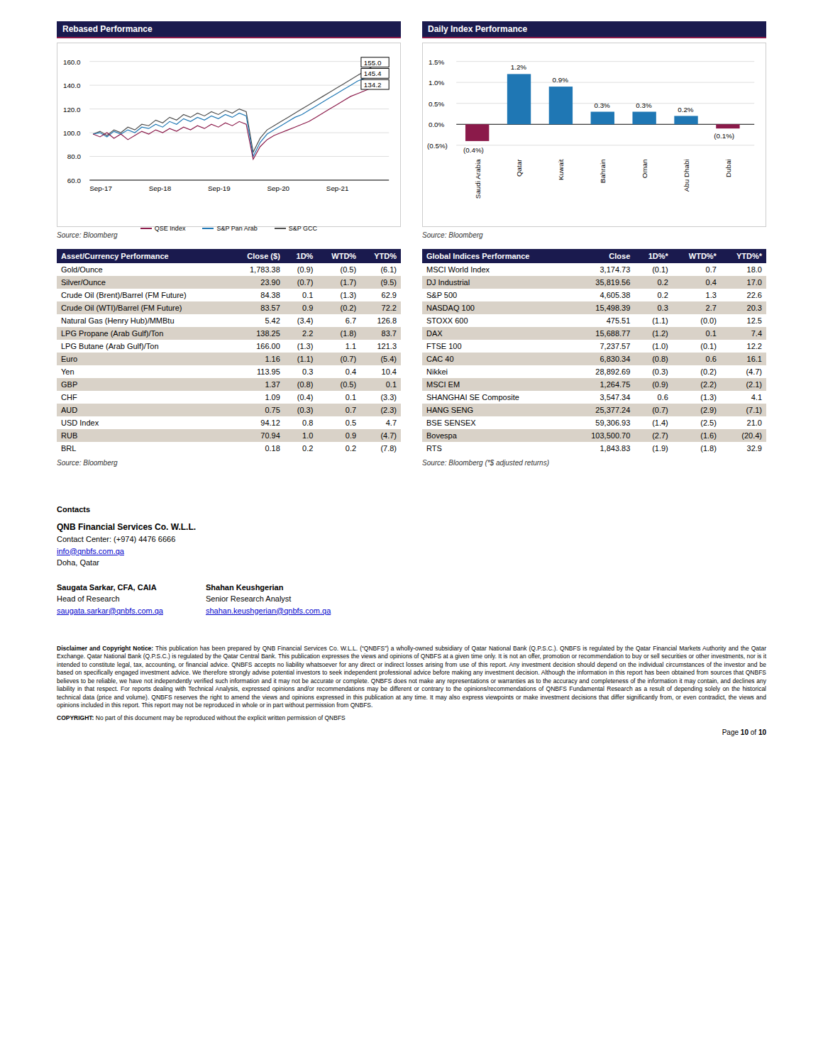Rebased Performance
160.0 140.0 120.0 100.0 80.0 60.0 Sep-17 Sep-18 Sep-19 Sep-20 Sep-21 155.0 145.4 134.2
QSE Index S&P Pan Arab S&P GCC
Source: Bloomberg
Daily Index Performance
1.5% 1.0% 0.5% 0.0% (0.5%) (0.4%) 1.2% 0.9% 0.3% 0.3% 0.2% (0.1%) Saudi Arabia Qatar Kuwait Bahrain Oman Abu Dhabi Dubai
Source: Bloomberg
| Asset/Currency Performance | Close ($) | 1D% | WTD% | YTD% |
| --- | --- | --- | --- | --- |
| Gold/Ounce | 1,783.38 | (0.9) | (0.5) | (6.1) |
| Silver/Ounce | 23.90 | (0.7) | (1.7) | (9.5) |
| Crude Oil (Brent)/Barrel (FM Future) | 84.38 | 0.1 | (1.3) | 62.9 |
| Crude Oil (WTI)/Barrel (FM Future) | 83.57 | 0.9 | (0.2) | 72.2 |
| Natural Gas (Henry Hub)/MMBtu | 5.42 | (3.4) | 6.7 | 126.8 |
| LPG Propane (Arab Gulf)/Ton | 138.25 | 2.2 | (1.8) | 83.7 |
| LPG Butane (Arab Gulf)/Ton | 166.00 | (1.3) | 1.1 | 121.3 |
| Euro | 1.16 | (1.1) | (0.7) | (5.4) |
| Yen | 113.95 | 0.3 | 0.4 | 10.4 |
| GBP | 1.37 | (0.8) | (0.5) | 0.1 |
| CHF | 1.09 | (0.4) | 0.1 | (3.3) |
| AUD | 0.75 | (0.3) | 0.7 | (2.3) |
| USD Index | 94.12 | 0.8 | 0.5 | 4.7 |
| RUB | 70.94 | 1.0 | 0.9 | (4.7) |
| BRL | 0.18 | 0.2 | 0.2 | (7.8) |
Source: Bloomberg
| Global Indices Performance | Close | 1D%* | WTD%* | YTD%* |
| --- | --- | --- | --- | --- |
| MSCI World Index | 3,174.73 | (0.1) | 0.7 | 18.0 |
| DJ Industrial | 35,819.56 | 0.2 | 0.4 | 17.0 |
| S&P 500 | 4,605.38 | 0.2 | 1.3 | 22.6 |
| NASDAQ 100 | 15,498.39 | 0.3 | 2.7 | 20.3 |
| STOXX 600 | 475.51 | (1.1) | (0.0) | 12.5 |
| DAX | 15,688.77 | (1.2) | 0.1 | 7.4 |
| FTSE 100 | 7,237.57 | (1.0) | (0.1) | 12.2 |
| CAC 40 | 6,830.34 | (0.8) | 0.6 | 16.1 |
| Nikkei | 28,892.69 | (0.3) | (0.2) | (4.7) |
| MSCI EM | 1,264.75 | (0.9) | (2.2) | (2.1) |
| SHANGHAI SE Composite | 3,547.34 | 0.6 | (1.3) | 4.1 |
| HANG SENG | 25,377.24 | (0.7) | (2.9) | (7.1) |
| BSE SENSEX | 59,306.93 | (1.4) | (2.5) | 21.0 |
| Bovespa | 103,500.70 | (2.7) | (1.6) | (20.4) |
| RTS | 1,843.83 | (1.9) | (1.8) | 32.9 |
Source: Bloomberg (*$ adjusted returns)
Contacts
QNB Financial Services Co. W.L.L.
Contact Center: (+974) 4476 6666
info@qnbfs.com.qa
Doha, Qatar
Saugata Sarkar, CFA, CAIA
Head of Research
saugata.sarkar@qnbfs.com.qa
Shahan Keushgerian
Senior Research Analyst
shahan.keushgerian@qnbfs.com.qa
Disclaimer and Copyright Notice: This publication has been prepared by QNB Financial Services Co. W.L.L. (“QNBFS”) a wholly-owned subsidiary of Qatar National Bank (Q.P.S.C.). QNBFS is regulated by the Qatar Financial Markets Authority and the Qatar Exchange. Qatar National Bank (Q.P.S.C.) is regulated by the Qatar Central Bank. This publication expresses the views and opinions of QNBFS at a given time only. It is not an offer, promotion or recommendation to buy or sell securities or other investments, nor is it intended to constitute legal, tax, accounting, or financial advice. QNBFS accepts no liability whatsoever for any direct or indirect losses arising from use of this report. Any investment decision should depend on the individual circumstances of the investor and be based on specifically engaged investment advice. We therefore strongly advise potential investors to seek independent professional advice before making any investment decision. Although the information in this report has been obtained from sources that QNBFS believes to be reliable, we have not independently verified such information and it may not be accurate or complete. QNBFS does not make any representations or warranties as to the accuracy and completeness of the information it may contain, and declines any liability in that respect. For reports dealing with Technical Analysis, expressed opinions and/or recommendations may be different or contrary to the opinions/recommendations of QNBFS Fundamental Research as a result of depending solely on the historical technical data (price and volume). QNBFS reserves the right to amend the views and opinions expressed in this publication at any time. It may also express viewpoints or make investment decisions that differ significantly from, or even contradict, the views and opinions included in this report. This report may not be reproduced in whole or in part without permission from QNBFS.
COPYRIGHT: No part of this document may be reproduced without the explicit written permission of QNBFS
Page 10 of 10